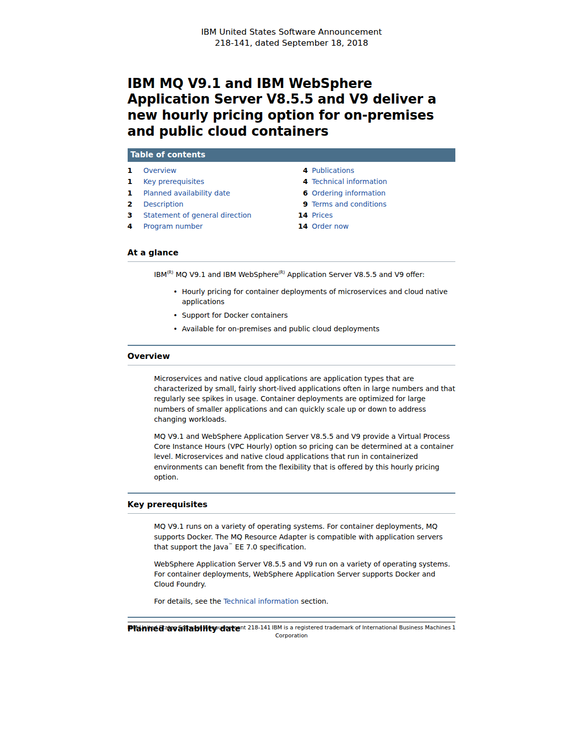IBM United States Software Announcement
218-141, dated September 18, 2018
IBM MQ V9.1 and IBM WebSphere Application Server V8.5.5 and V9 deliver a new hourly pricing option for on-premises and public cloud containers
Table of contents
| 1 | Overview | 4 | Publications |
| 1 | Key prerequisites | 4 | Technical information |
| 1 | Planned availability date | 6 | Ordering information |
| 2 | Description | 9 | Terms and conditions |
| 3 | Statement of general direction | 14 | Prices |
| 4 | Program number | 14 | Order now |
At a glance
IBM(R) MQ V9.1 and IBM WebSphere(R) Application Server V8.5.5 and V9 offer:
Hourly pricing for container deployments of microservices and cloud native applications
Support for Docker containers
Available for on-premises and public cloud deployments
Overview
Microservices and native cloud applications are application types that are characterized by small, fairly short-lived applications often in large numbers and that regularly see spikes in usage. Container deployments are optimized for large numbers of smaller applications and can quickly scale up or down to address changing workloads.
MQ V9.1 and WebSphere Application Server V8.5.5 and V9 provide a Virtual Process Core Instance Hours (VPC Hourly) option so pricing can be determined at a container level. Microservices and native cloud applications that run in containerized environments can benefit from the flexibility that is offered by this hourly pricing option.
Key prerequisites
MQ V9.1 runs on a variety of operating systems. For container deployments, MQ supports Docker. The MQ Resource Adapter is compatible with application servers that support the Java™ EE 7.0 specification.
WebSphere Application Server V8.5.5 and V9 run on a variety of operating systems. For container deployments, WebSphere Application Server supports Docker and Cloud Foundry.
For details, see the Technical information section.
Planned availability date
IBM United States Software Announcement 218-141 1
IBM is a registered trademark of International Business Machines Corporation